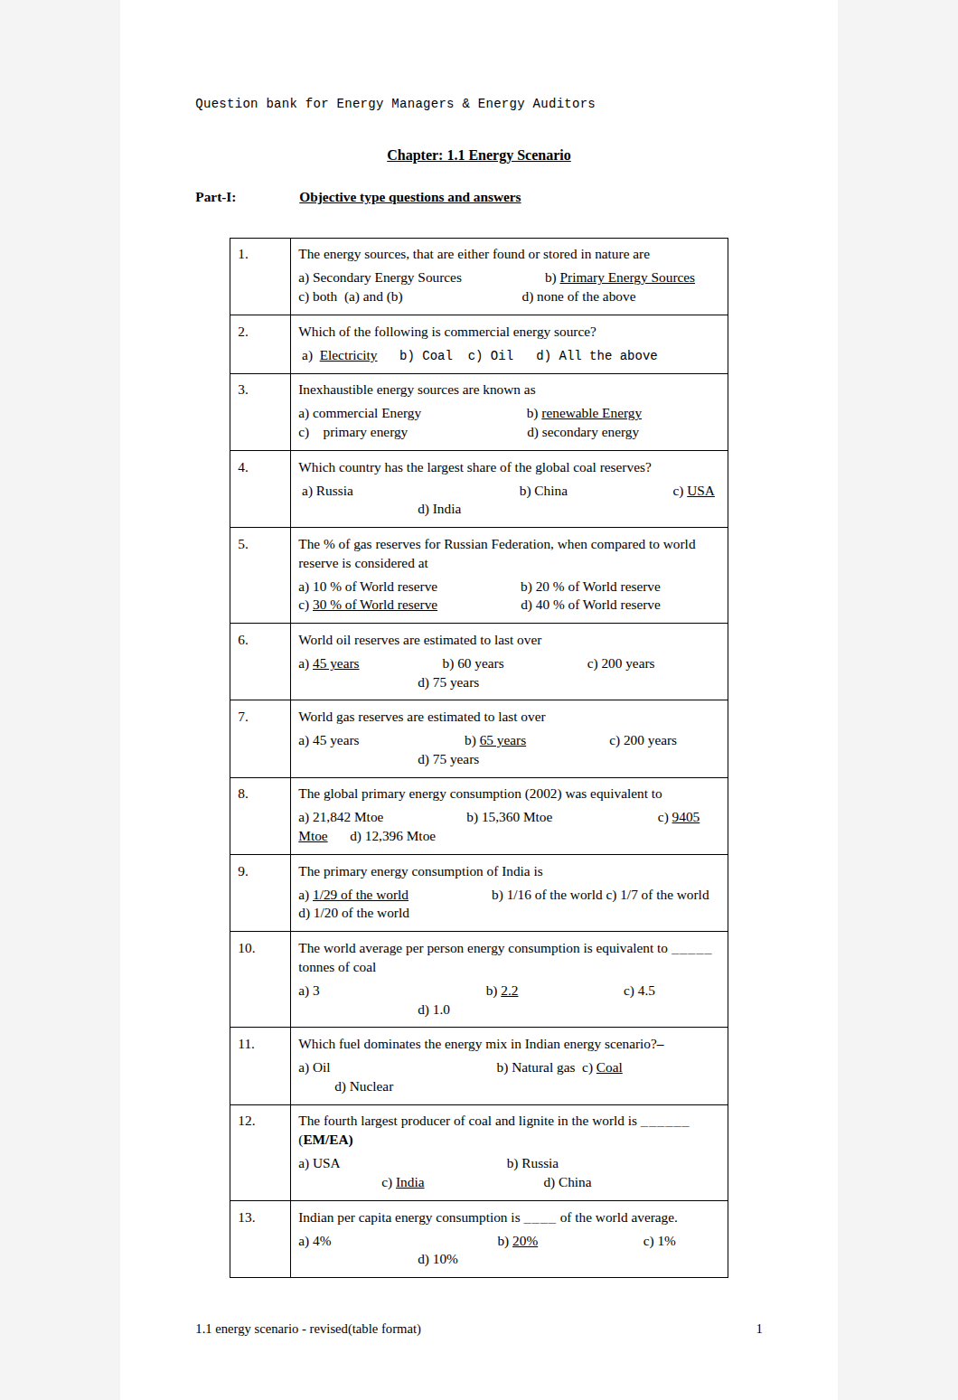Question bank for Energy Managers & Energy Auditors
Chapter: 1.1 Energy Scenario
Part-I: Objective type questions and answers
| 1. | The energy sources, that are either found or stored in nature are a) Secondary Energy Sources b) Primary Energy Sources c) both (a) and (b) d) none of the above |
| 2. | Which of the following is commercial energy source? a) Electricity b) Coal c) Oil d) All the above |
| 3. | Inexhaustible energy sources are known as a) commercial Energy b) renewable Energy c) primary energy d) secondary energy |
| 4. | Which country has the largest share of the global coal reserves? a) Russia b) China c) USA d) India |
| 5. | The % of gas reserves for Russian Federation, when compared to world reserve is considered at a) 10 % of World reserve b) 20 % of World reserve c) 30 % of World reserve d) 40 % of World reserve |
| 6. | World oil reserves are estimated to last over a) 45 years b) 60 years c) 200 years d) 75 years |
| 7. | World gas reserves are estimated to last over a) 45 years b) 65 years c) 200 years d) 75 years |
| 8. | The global primary energy consumption (2002) was equivalent to a) 21,842 Mtoe b) 15,360 Mtoe c) 9405 Mtoe d) 12,396 Mtoe |
| 9. | The primary energy consumption of India is a) 1/29 of the world b) 1/16 of the world c) 1/7 of the world d) 1/20 of the world |
| 10. | The world average per person energy consumption is equivalent to _____ tonnes of coal a) 3 b) 2.2 c) 4.5 d) 1.0 |
| 11. | Which fuel dominates the energy mix in Indian energy scenario? – a) Oil b) Natural gas c) Coal d) Nuclear |
| 12. | The fourth largest producer of coal and lignite in the world is ______ ( EM/EA) a) USA b) Russia c) India d) China |
| 13. | Indian per capita energy consumption is ____ of the world average. a) 4% b) 20% c) 1% d) 10% |
1.1 energy scenario - revised(table format) 1